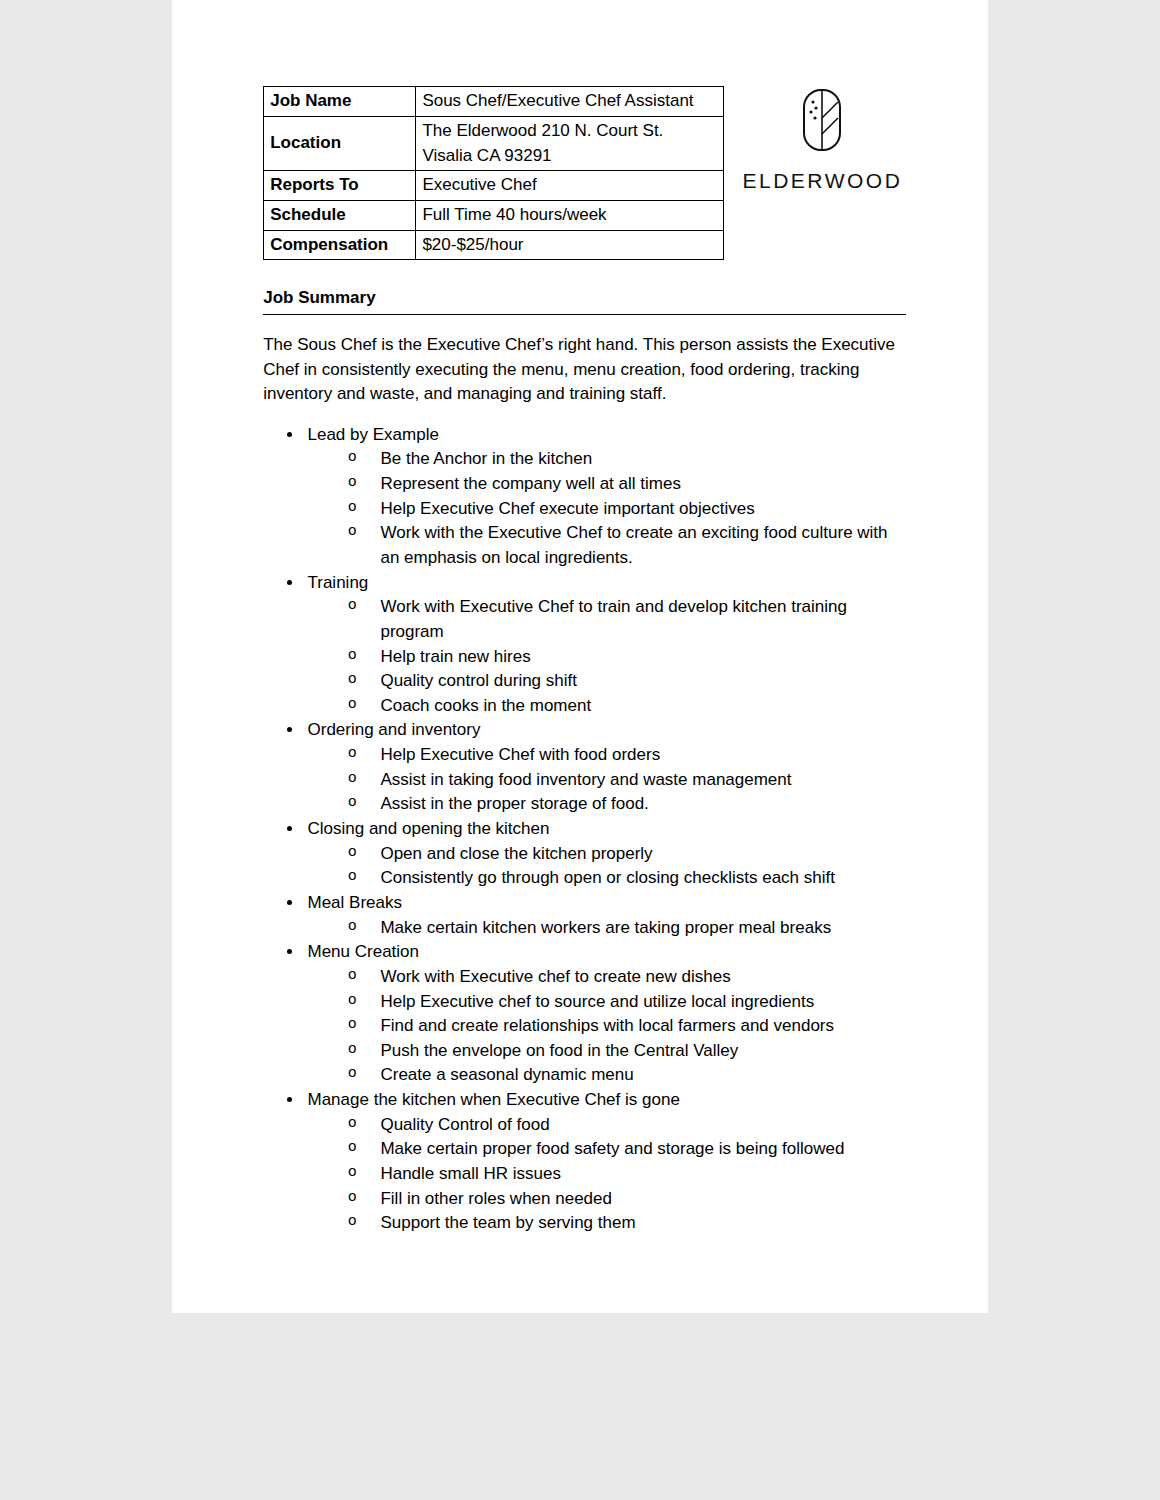| Job Name | Sous Chef/Executive Chef Assistant |
| Location | The Elderwood 210 N. Court St. Visalia CA 93291 |
| Reports To | Executive Chef |
| Schedule | Full Time 40 hours/week |
| Compensation | $20-$25/hour |
ELDERWOOD
Job Summary
The Sous Chef is the Executive Chef’s right hand. This person assists the Executive Chef in consistently executing the menu, menu creation, food ordering, tracking inventory and waste, and managing and training staff.
Lead by Example
Be the Anchor in the kitchen
Represent the company well at all times
Help Executive Chef execute important objectives
Work with the Executive Chef to create an exciting food culture with an emphasis on local ingredients.
Training
Work with Executive Chef to train and develop kitchen training program
Help train new hires
Quality control during shift
Coach cooks in the moment
Ordering and inventory
Help Executive Chef with food orders
Assist in taking food inventory and waste management
Assist in the proper storage of food.
Closing and opening the kitchen
Open and close the kitchen properly
Consistently go through open or closing checklists each shift
Meal Breaks
Make certain kitchen workers are taking proper meal breaks
Menu Creation
Work with Executive chef to create new dishes
Help Executive chef to source and utilize local ingredients
Find and create relationships with local farmers and vendors
Push the envelope on food in the Central Valley
Create a seasonal dynamic menu
Manage the kitchen when Executive Chef is gone
Quality Control of food
Make certain proper food safety and storage is being followed
Handle small HR issues
Fill in other roles when needed
Support the team by serving them